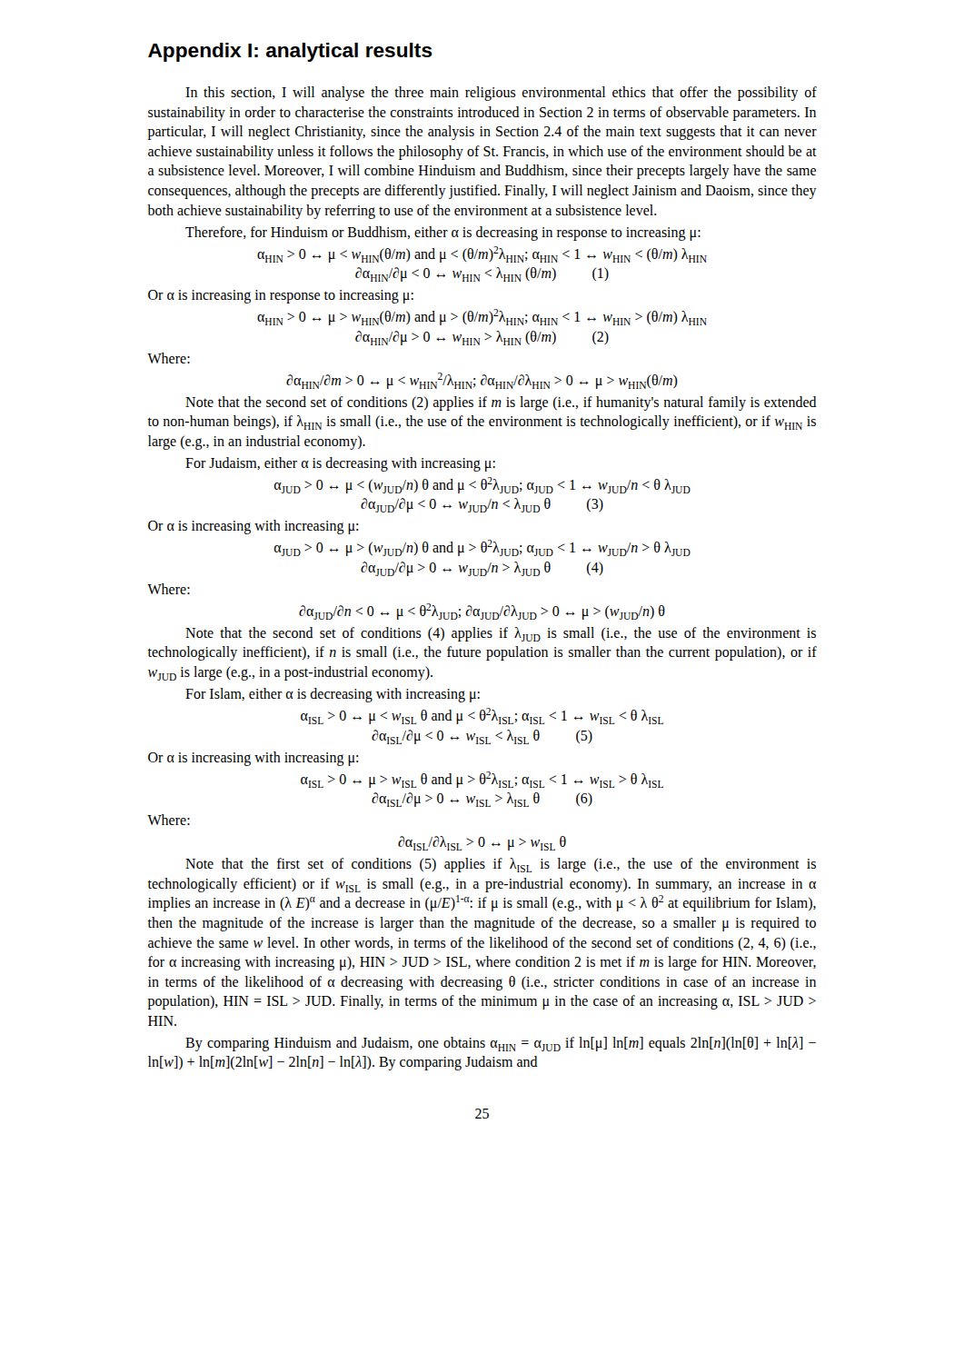Appendix I: analytical results
In this section, I will analyse the three main religious environmental ethics that offer the possibility of sustainability in order to characterise the constraints introduced in Section 2 in terms of observable parameters. In particular, I will neglect Christianity, since the analysis in Section 2.4 of the main text suggests that it can never achieve sustainability unless it follows the philosophy of St. Francis, in which use of the environment should be at a subsistence level. Moreover, I will combine Hinduism and Buddhism, since their precepts largely have the same consequences, although the precepts are differently justified. Finally, I will neglect Jainism and Daoism, since they both achieve sustainability by referring to use of the environment at a subsistence level.
Therefore, for Hinduism or Buddhism, either α is decreasing in response to increasing μ:
αHIN > 0 ↔ μ < wHIN(θ/m) and μ < (θ/m)2λHIN; αHIN < 1 ↔ wHIN < (θ/m) λHIN ∂αHIN/∂μ < 0 ↔ wHIN < λHIN (θ/m) (1)
Or α is increasing in response to increasing μ:
αHIN > 0 ↔ μ > wHIN(θ/m) and μ > (θ/m)2λHIN; αHIN < 1 ↔ wHIN > (θ/m) λHIN ∂αHIN/∂μ > 0 ↔ wHIN > λHIN (θ/m) (2)
Where:
∂αHIN/∂m > 0 ↔ μ < wHIN2/λHIN; ∂αHIN/∂λHIN > 0 ↔ μ > wHIN(θ/m)
Note that the second set of conditions (2) applies if m is large (i.e., if humanity's natural family is extended to non-human beings), if λHIN is small (i.e., the use of the environment is technologically inefficient), or if wHIN is large (e.g., in an industrial economy).
For Judaism, either α is decreasing with increasing μ:
αJUD > 0 ↔ μ < (wJUD/n) θ and μ < θ2λJUD; αJUD < 1 ↔ wJUD/n < θ λJUD ∂αJUD/∂μ < 0 ↔ wJUD/n < λJUD θ (3)
Or α is increasing with increasing μ:
αJUD > 0 ↔ μ > (wJUD/n) θ and μ > θ2λJUD; αJUD < 1 ↔ wJUD/n > θ λJUD ∂αJUD/∂μ > 0 ↔ wJUD/n > λJUD θ (4)
Where:
∂αJUD/∂n < 0 ↔ μ < θ2λJUD; ∂αJUD/∂λJUD > 0 ↔ μ > (wJUD/n) θ
Note that the second set of conditions (4) applies if λJUD is small (i.e., the use of the environment is technologically inefficient), if n is small (i.e., the future population is smaller than the current population), or if wJUD is large (e.g., in a post-industrial economy).
For Islam, either α is decreasing with increasing μ:
αISL > 0 ↔ μ < wISL θ and μ < θ2λISL; αISL < 1 ↔ wISL < θ λISL ∂αISL/∂μ < 0 ↔ wISL < λISL θ (5)
Or α is increasing with increasing μ:
αISL > 0 ↔ μ > wISL θ and μ > θ2λISL; αISL < 1 ↔ wISL > θ λISL ∂αISL/∂μ > 0 ↔ wISL > λISL θ (6)
Where:
∂αISL/∂λISL > 0 ↔ μ > wISL θ
Note that the first set of conditions (5) applies if λISL is large (i.e., the use of the environment is technologically efficient) or if wISL is small (e.g., in a pre-industrial economy). In summary, an increase in α implies an increase in (λ E)α and a decrease in (μ/E)1-α: if μ is small (e.g., with μ < λ θ2 at equilibrium for Islam), then the magnitude of the increase is larger than the magnitude of the decrease, so a smaller μ is required to achieve the same w level. In other words, in terms of the likelihood of the second set of conditions (2, 4, 6) (i.e., for α increasing with increasing μ), HIN > JUD > ISL, where condition 2 is met if m is large for HIN. Moreover, in terms of the likelihood of α decreasing with decreasing θ (i.e., stricter conditions in case of an increase in population), HIN = ISL > JUD. Finally, in terms of the minimum μ in the case of an increasing α, ISL > JUD > HIN.
By comparing Hinduism and Judaism, one obtains αHIN = αJUD if ln[μ] ln[m] equals 2ln[n](ln[θ] + ln[λ] − ln[w]) + ln[m](2ln[w] − 2ln[n] − ln[λ]). By comparing Judaism and
25